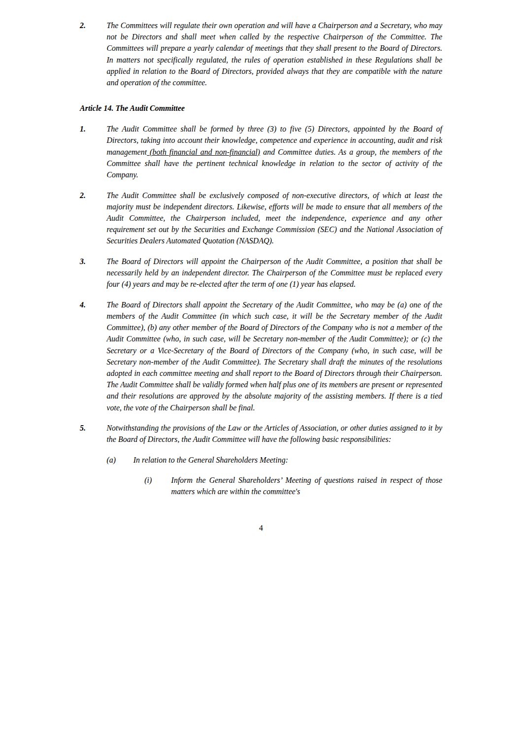2.
The Committees will regulate their own operation and will have a Chairperson and a Secretary, who may not be Directors and shall meet when called by the respective Chairperson of the Committee. The Committees will prepare a yearly calendar of meetings that they shall present to the Board of Directors. In matters not specifically regulated, the rules of operation established in these Regulations shall be applied in relation to the Board of Directors, provided always that they are compatible with the nature and operation of the committee.
Article 14. The Audit Committee
1.
The Audit Committee shall be formed by three (3) to five (5) Directors, appointed by the Board of Directors, taking into account their knowledge, competence and experience in accounting, audit and risk management (both financial and non-financial) and Committee duties. As a group, the members of the Committee shall have the pertinent technical knowledge in relation to the sector of activity of the Company.
2.
The Audit Committee shall be exclusively composed of non-executive directors, of which at least the majority must be independent directors. Likewise, efforts will be made to ensure that all members of the Audit Committee, the Chairperson included, meet the independence, experience and any other requirement set out by the Securities and Exchange Commission (SEC) and the National Association of Securities Dealers Automated Quotation (NASDAQ).
3.
The Board of Directors will appoint the Chairperson of the Audit Committee, a position that shall be necessarily held by an independent director. The Chairperson of the Committee must be replaced every four (4) years and may be re-elected after the term of one (1) year has elapsed.
4.
The Board of Directors shall appoint the Secretary of the Audit Committee, who may be (a) one of the members of the Audit Committee (in which such case, it will be the Secretary member of the Audit Committee), (b) any other member of the Board of Directors of the Company who is not a member of the Audit Committee (who, in such case, will be Secretary non-member of the Audit Committee); or (c) the Secretary or a Vice-Secretary of the Board of Directors of the Company (who, in such case, will be Secretary non-member of the Audit Committee). The Secretary shall draft the minutes of the resolutions adopted in each committee meeting and shall report to the Board of Directors through their Chairperson. The Audit Committee shall be validly formed when half plus one of its members are present or represented and their resolutions are approved by the absolute majority of the assisting members. If there is a tied vote, the vote of the Chairperson shall be final.
5.
Notwithstanding the provisions of the Law or the Articles of Association, or other duties assigned to it by the Board of Directors, the Audit Committee will have the following basic responsibilities:
(a)
In relation to the General Shareholders Meeting:
(i)
Inform the General Shareholders’ Meeting of questions raised in respect of those matters which are within the committee's
4